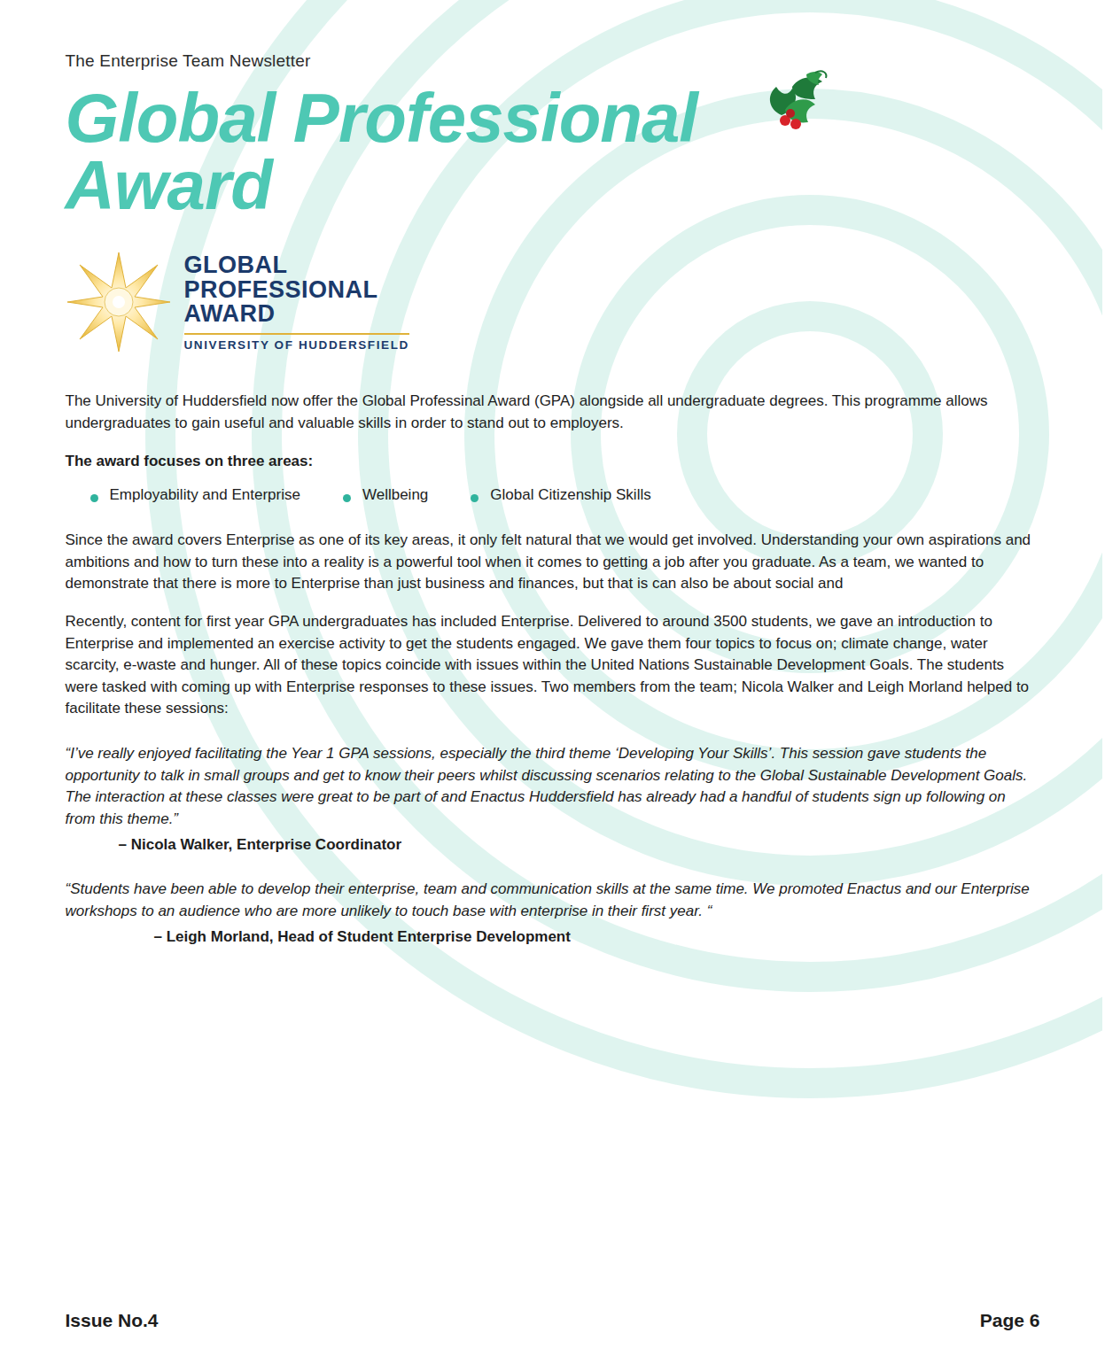The Enterprise Team Newsletter
Global Professional
Award
GLOBAL PROFESSIONAL AWARD
UNIVERSITY OF HUDDERSFIELD
The University of Huddersfield now offer the Global Professinal Award (GPA) alongside all undergraduate degrees. This programme allows undergraduates to gain useful and valuable skills in order to stand out to employers.
The award focuses on three areas:
Employability and Enterprise
Wellbeing
Global Citizenship Skills
Since the award covers Enterprise as one of its key areas, it only felt natural that we would get involved. Understanding your own aspirations and ambitions and how to turn these into a reality is a powerful tool when it comes to getting a job after you graduate. As a team, we wanted to demonstrate that there is more to Enterprise than just business and finances, but that is can also be about social and
Recently, content for first year GPA undergraduates has included Enterprise. Delivered to around 3500 students, we gave an introduction to Enterprise and implemented an exercise activity to get the students engaged. We gave them four topics to focus on; climate change, water scarcity, e-waste and hunger. All of these topics coincide with issues within the United Nations Sustainable Development Goals. The students were tasked with coming up with Enterprise responses to these issues. Two members from the team; Nicola Walker and Leigh Morland helped to facilitate these sessions:
“I’ve really enjoyed facilitating the Year 1 GPA sessions, especially the third theme ‘Developing Your Skills’. This session gave students the opportunity to talk in small groups and get to know their peers whilst discussing scenarios relating to the Global Sustainable Development Goals. The interaction at these classes were great to be part of and Enactus Huddersfield has already had a handful of students sign up following on from this theme.”
– Nicola Walker, Enterprise Coordinator
“Students have been able to develop their enterprise, team and communication skills at the same time. We promoted Enactus and our Enterprise workshops to an audience who are more unlikely to touch base with enterprise in their first year. “
– Leigh Morland, Head of Student Enterprise Development
Issue No.4 Page 6